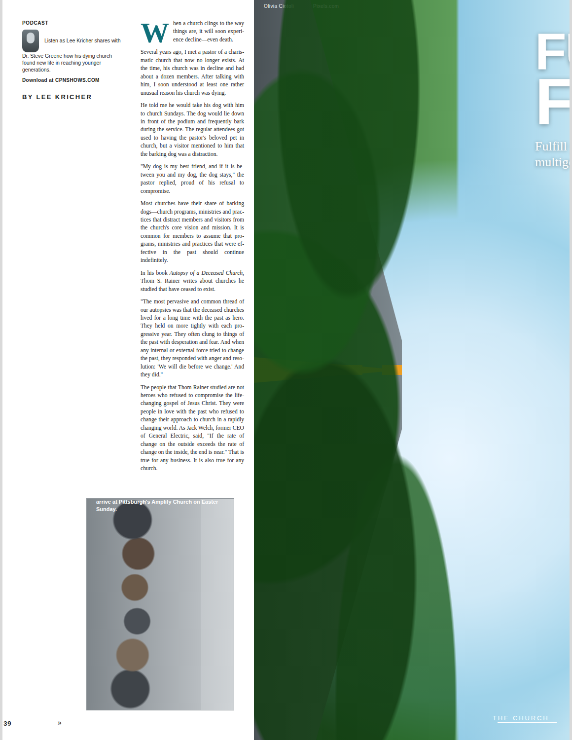THE CHURCH
FUTUREFORWARD
Fulfill your vision for a thriving multigenerational church
Pixels.com
Olivia Ciotoli
PODCAST
Listen as Lee Kricher shares with Dr. Steve Greene how his dying church found new life in reaching younger generations.
Download at CPNSHOWS.COM
BY LEE KRICHER
When a church clings to the way things are, it will soon experience decline—even death.
Several years ago, I met a pastor of a charismatic church that now no longer exists. At the time, his church was in decline and had about a dozen members. After talking with him, I soon understood at least one rather unusual reason his church was dying.
He told me he would take his dog with him to church Sundays. The dog would lie down in front of the podium and frequently bark during the service. The regular attendees got used to having the pastor's beloved pet in church, but a visitor mentioned to him that the barking dog was a distraction.
"My dog is my best friend, and if it is between you and my dog, the dog stays," the pastor replied, proud of his refusal to compromise.
Most churches have their share of barking dogs—church programs, ministries and practices that distract members and visitors from the church's core vision and mission. It is common for members to assume that programs, ministries and practices that were effective in the past should continue indefinitely.
In his book Autopsy of a Deceased Church, Thom S. Rainer writes about churches he studied that have ceased to exist.
"The most pervasive and common thread of our autopsies was that the deceased churches lived for a long time with the past as hero. They held on more tightly with each progressive year. They often clung to things of the past with desperation and fear. And when any internal or external force tried to change the past, they responded with anger and resolution: 'We will die before we change.' And they did."
The people that Thom Rainer studied are not heroes who refused to compromise the life-changing gospel of Jesus Christ. They were people in love with the past who refused to change their approach to church in a rapidly changing world. As Jack Welch, former CEO of General Electric, said, "If the rate of change on the outside exceeds the rate of change on the inside, the end is near." That is true for any business. It is also true for any church.
Welcome team volunteers wait for guests to arrive at Pittsburgh's Amplify Church on Easter Sunday.
»
Summer 2019 CHARISMA LEADER 39